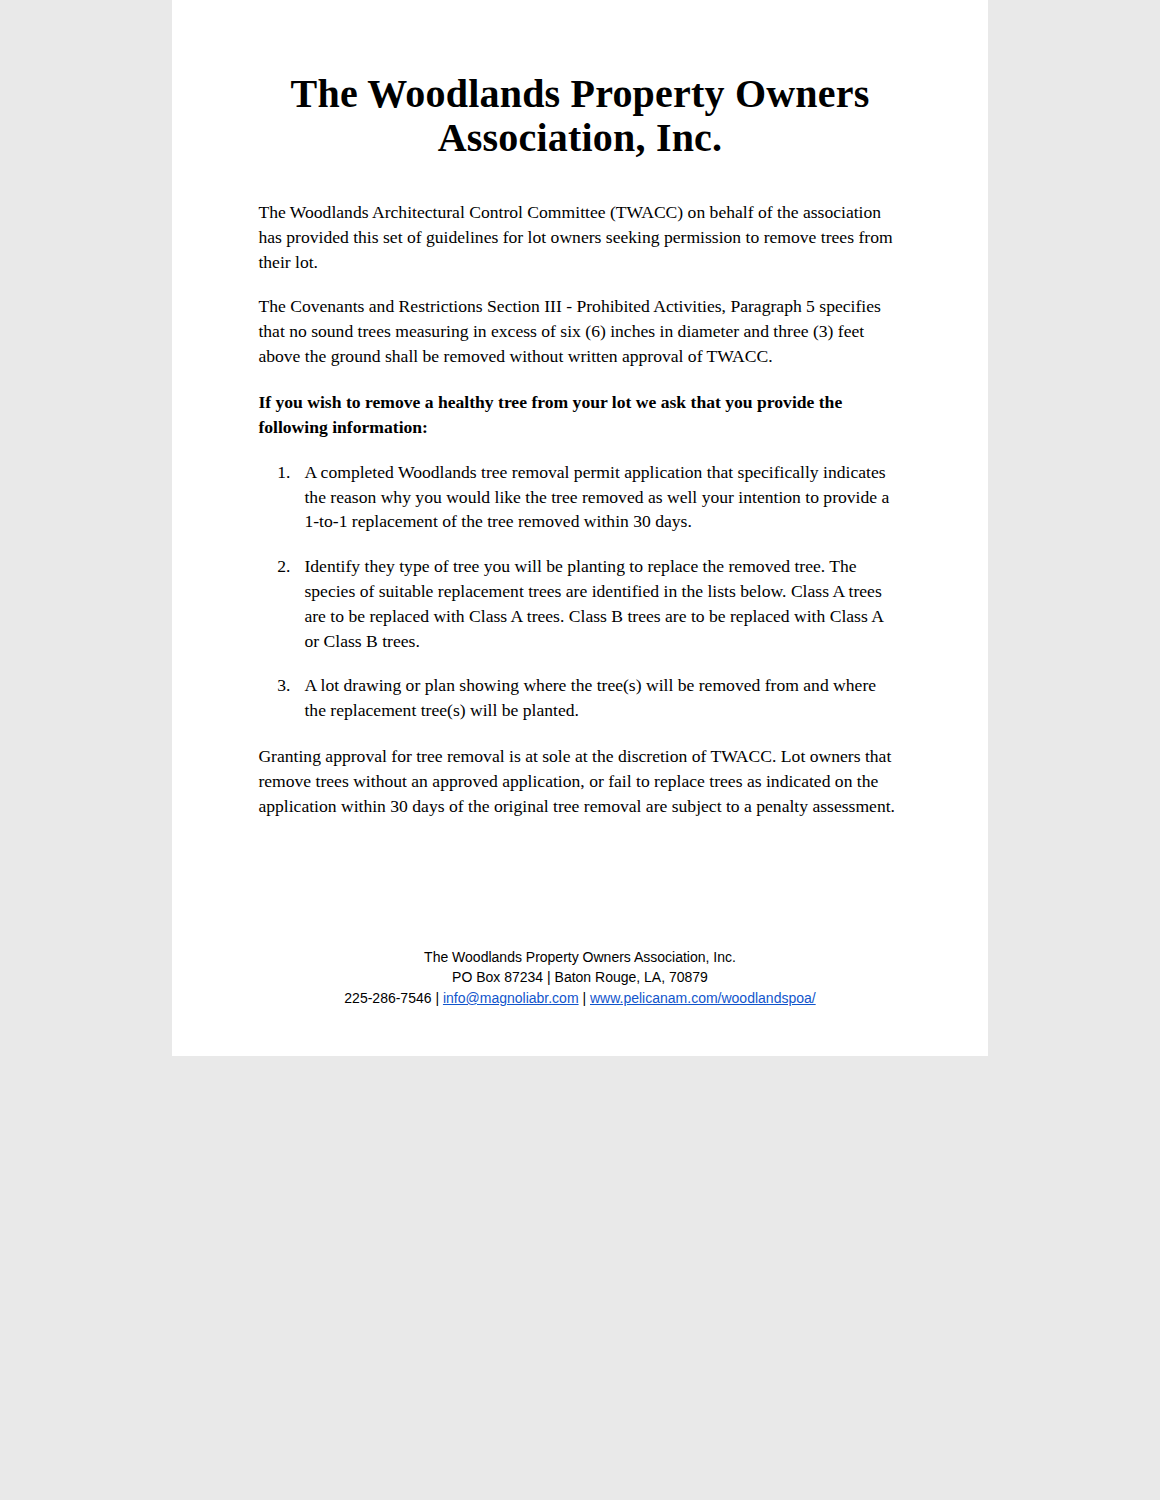The Woodlands Property Owners Association, Inc.
The Woodlands Architectural Control Committee (TWACC) on behalf of the association has provided this set of guidelines for lot owners seeking permission to remove trees from their lot.
The Covenants and Restrictions Section III - Prohibited Activities, Paragraph 5 specifies that no sound trees measuring in excess of six (6) inches in diameter and three (3) feet above the ground shall be removed without written approval of TWACC.
If you wish to remove a healthy tree from your lot we ask that you provide the following information:
A completed Woodlands tree removal permit application that specifically indicates the reason why you would like the tree removed as well your intention to provide a 1-to-1 replacement of the tree removed within 30 days.
Identify they type of tree you will be planting to replace the removed tree. The species of suitable replacement trees are identified in the lists below. Class A trees are to be replaced with Class A trees. Class B trees are to be replaced with Class A or Class B trees.
A lot drawing or plan showing where the tree(s) will be removed from and where the replacement tree(s) will be planted.
Granting approval for tree removal is at sole at the discretion of TWACC. Lot owners that remove trees without an approved application, or fail to replace trees as indicated on the application within 30 days of the original tree removal are subject to a penalty assessment.
The Woodlands Property Owners Association, Inc.
PO Box 87234 | Baton Rouge, LA, 70879
225-286-7546 | info@magnoliabr.com | www.pelicanam.com/woodlandspoa/